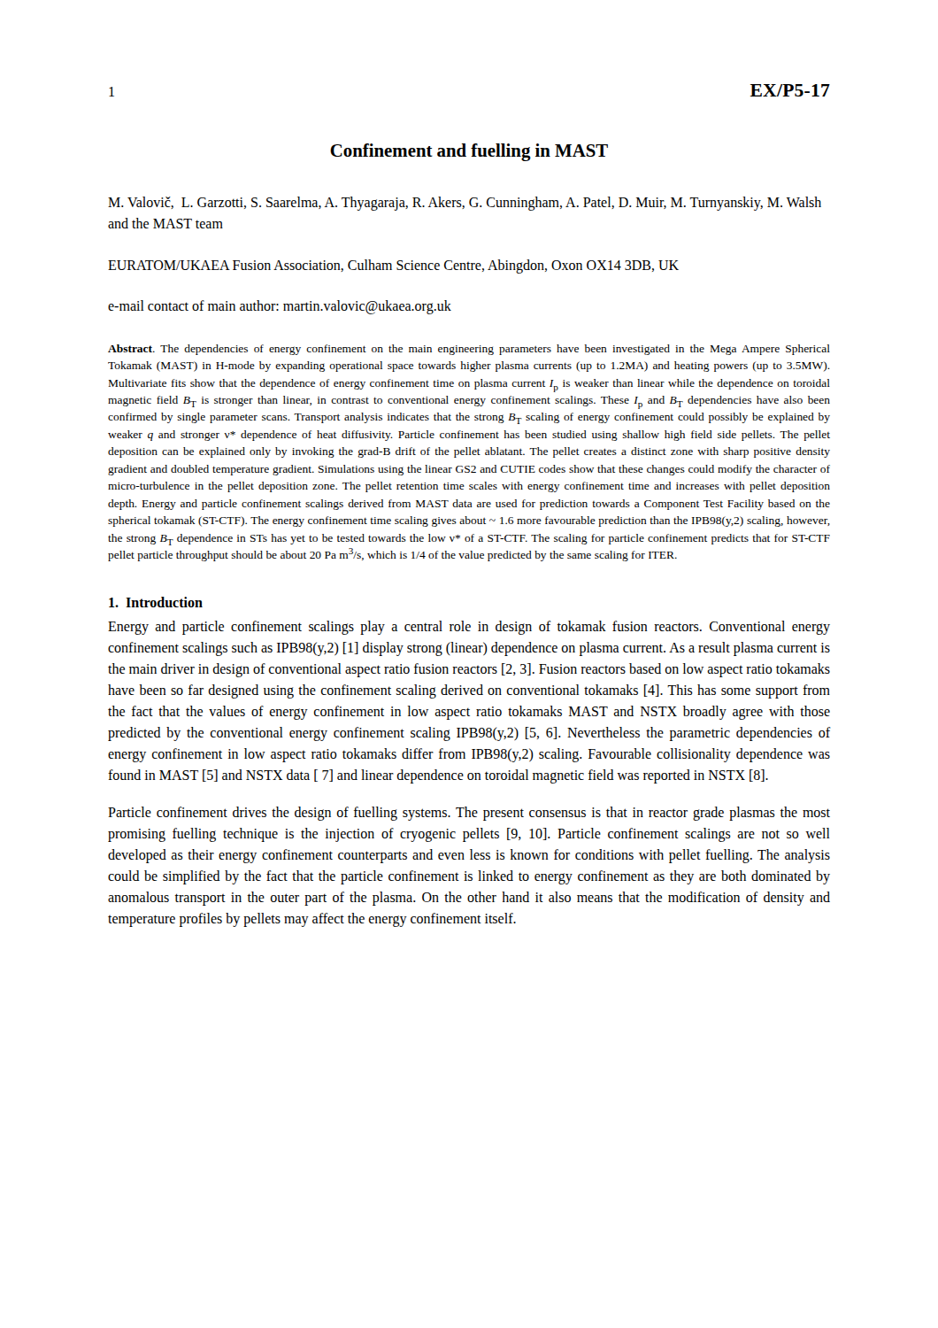1 EX/P5-17
Confinement and fuelling in MAST
M. Valovič, L. Garzotti, S. Saarelma, A. Thyagaraja, R. Akers, G. Cunningham, A. Patel, D. Muir, M. Turnyanskiy, M. Walsh and the MAST team
EURATOM/UKAEA Fusion Association, Culham Science Centre, Abingdon, Oxon OX14 3DB, UK
e-mail contact of main author: martin.valovic@ukaea.org.uk
Abstract. The dependencies of energy confinement on the main engineering parameters have been investigated in the Mega Ampere Spherical Tokamak (MAST) in H-mode by expanding operational space towards higher plasma currents (up to 1.2MA) and heating powers (up to 3.5MW). Multivariate fits show that the dependence of energy confinement time on plasma current Ip is weaker than linear while the dependence on toroidal magnetic field BT is stronger than linear, in contrast to conventional energy confinement scalings. These Ip and BT dependencies have also been confirmed by single parameter scans. Transport analysis indicates that the strong BT scaling of energy confinement could possibly be explained by weaker q and stronger ν* dependence of heat diffusivity. Particle confinement has been studied using shallow high field side pellets. The pellet deposition can be explained only by invoking the grad-B drift of the pellet ablatant. The pellet creates a distinct zone with sharp positive density gradient and doubled temperature gradient. Simulations using the linear GS2 and CUTIE codes show that these changes could modify the character of micro-turbulence in the pellet deposition zone. The pellet retention time scales with energy confinement time and increases with pellet deposition depth. Energy and particle confinement scalings derived from MAST data are used for prediction towards a Component Test Facility based on the spherical tokamak (ST-CTF). The energy confinement time scaling gives about ~ 1.6 more favourable prediction than the IPB98(y,2) scaling, however, the strong BT dependence in STs has yet to be tested towards the low ν* of a ST-CTF. The scaling for particle confinement predicts that for ST-CTF pellet particle throughput should be about 20 Pa m3/s, which is 1/4 of the value predicted by the same scaling for ITER.
1. Introduction
Energy and particle confinement scalings play a central role in design of tokamak fusion reactors. Conventional energy confinement scalings such as IPB98(y,2) [1] display strong (linear) dependence on plasma current. As a result plasma current is the main driver in design of conventional aspect ratio fusion reactors [2, 3]. Fusion reactors based on low aspect ratio tokamaks have been so far designed using the confinement scaling derived on conventional tokamaks [4]. This has some support from the fact that the values of energy confinement in low aspect ratio tokamaks MAST and NSTX broadly agree with those predicted by the conventional energy confinement scaling IPB98(y,2) [5, 6]. Nevertheless the parametric dependencies of energy confinement in low aspect ratio tokamaks differ from IPB98(y,2) scaling. Favourable collisionality dependence was found in MAST [5] and NSTX data [ 7] and linear dependence on toroidal magnetic field was reported in NSTX [8].
Particle confinement drives the design of fuelling systems. The present consensus is that in reactor grade plasmas the most promising fuelling technique is the injection of cryogenic pellets [9, 10]. Particle confinement scalings are not so well developed as their energy confinement counterparts and even less is known for conditions with pellet fuelling. The analysis could be simplified by the fact that the particle confinement is linked to energy confinement as they are both dominated by anomalous transport in the outer part of the plasma. On the other hand it also means that the modification of density and temperature profiles by pellets may affect the energy confinement itself.